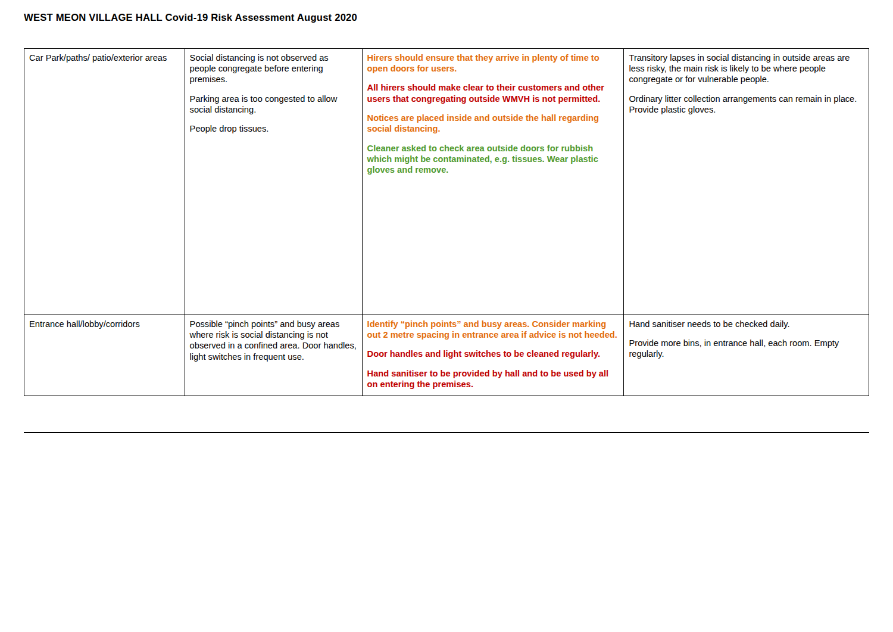WEST MEON VILLAGE HALL Covid-19 Risk Assessment August 2020
| Car Park/paths/ patio/exterior areas | Social distancing is not observed as people congregate before entering premises. Parking area is too congested to allow social distancing. People drop tissues. | Hirers should ensure that they arrive in plenty of time to open doors for users. All hirers should make clear to their customers and other users that congregating outside WMVH is not permitted. Notices are placed inside and outside the hall regarding social distancing. Cleaner asked to check area outside doors for rubbish which might be contaminated, e.g. tissues. Wear plastic gloves and remove. | Transitory lapses in social distancing in outside areas are less risky, the main risk is likely to be where people congregate or for vulnerable people. Ordinary litter collection arrangements can remain in place. Provide plastic gloves. |
| Entrance hall/lobby/corridors | Possible “pinch points” and busy areas where risk is social distancing is not observed in a confined area. Door handles, light switches in frequent use. | Identify “pinch points” and busy areas. Consider marking out 2 metre spacing in entrance area if advice is not heeded. Door handles and light switches to be cleaned regularly. Hand sanitiser to be provided by hall and to be used by all on entering the premises. | Hand sanitiser needs to be checked daily. Provide more bins, in entrance hall, each room. Empty regularly. |